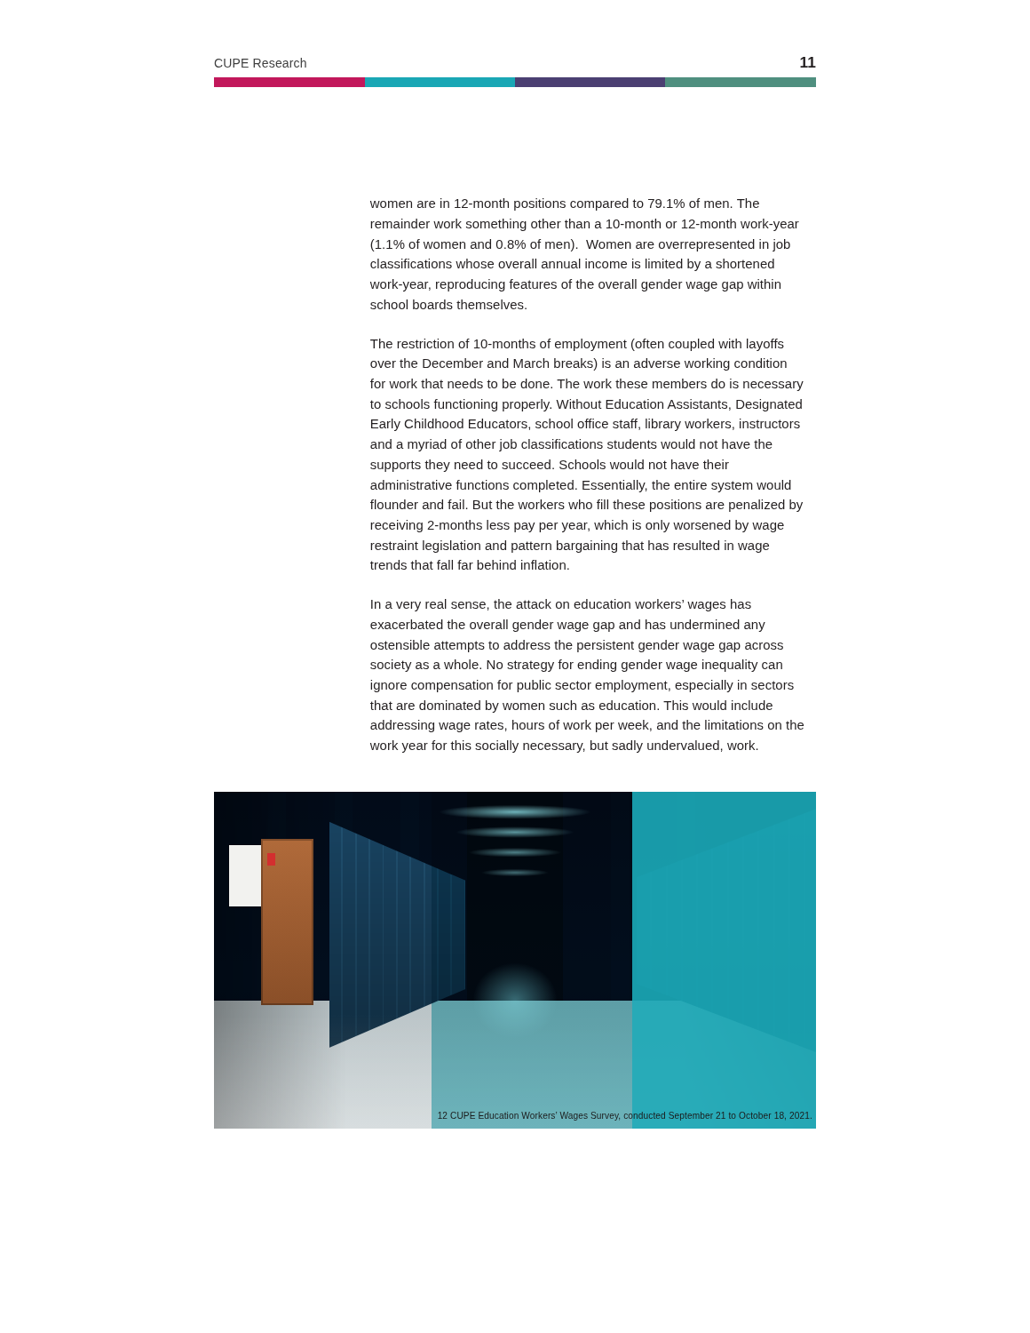CUPE Research
11
women are in 12-month positions compared to 79.1% of men. The remainder work something other than a 10-month or 12-month work-year (1.1% of women and 0.8% of men). Women are overrepresented in job classifications whose overall annual income is limited by a shortened work-year, reproducing features of the overall gender wage gap within school boards themselves.
The restriction of 10-months of employment (often coupled with layoffs over the December and March breaks) is an adverse working condition for work that needs to be done. The work these members do is necessary to schools functioning properly. Without Education Assistants, Designated Early Childhood Educators, school office staff, library workers, instructors and a myriad of other job classifications students would not have the supports they need to succeed. Schools would not have their administrative functions completed. Essentially, the entire system would flounder and fail. But the workers who fill these positions are penalized by receiving 2-months less pay per year, which is only worsened by wage restraint legislation and pattern bargaining that has resulted in wage trends that fall far behind inflation.
In a very real sense, the attack on education workers’ wages has exacerbated the overall gender wage gap and has undermined any ostensible attempts to address the persistent gender wage gap across society as a whole. No strategy for ending gender wage inequality can ignore compensation for public sector employment, especially in sectors that are dominated by women such as education. This would include addressing wage rates, hours of work per week, and the limitations on the work year for this socially necessary, but sadly undervalued, work.
12 CUPE Education Workers’ Wages Survey, conducted September 21 to October 18, 2021.